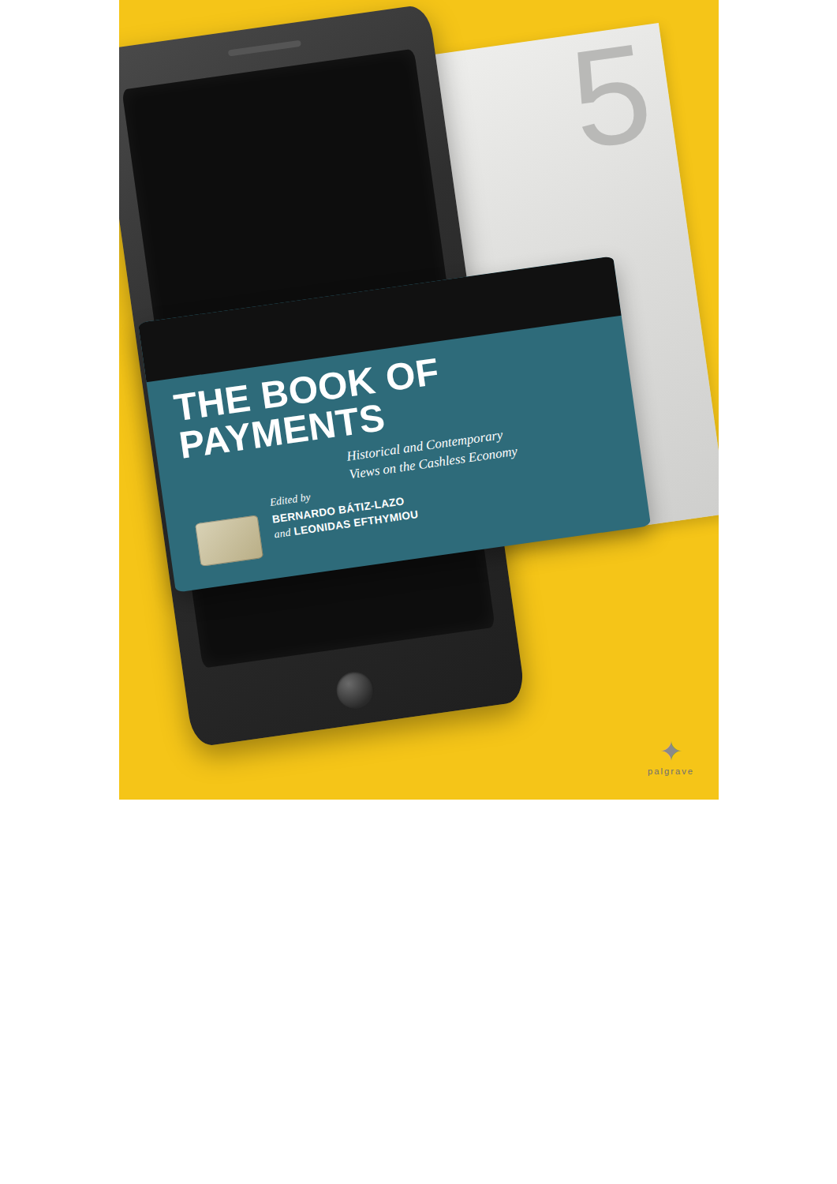The Book of Payments: Historical and Contemporary Views on the Cashless Economy
5
The Book of Payments
Historical and Contemporary
Views on the Cashless Economy
Edited by Bernardo Bátiz-Lazo and Leonidas Efthymiou
✦
palgrave